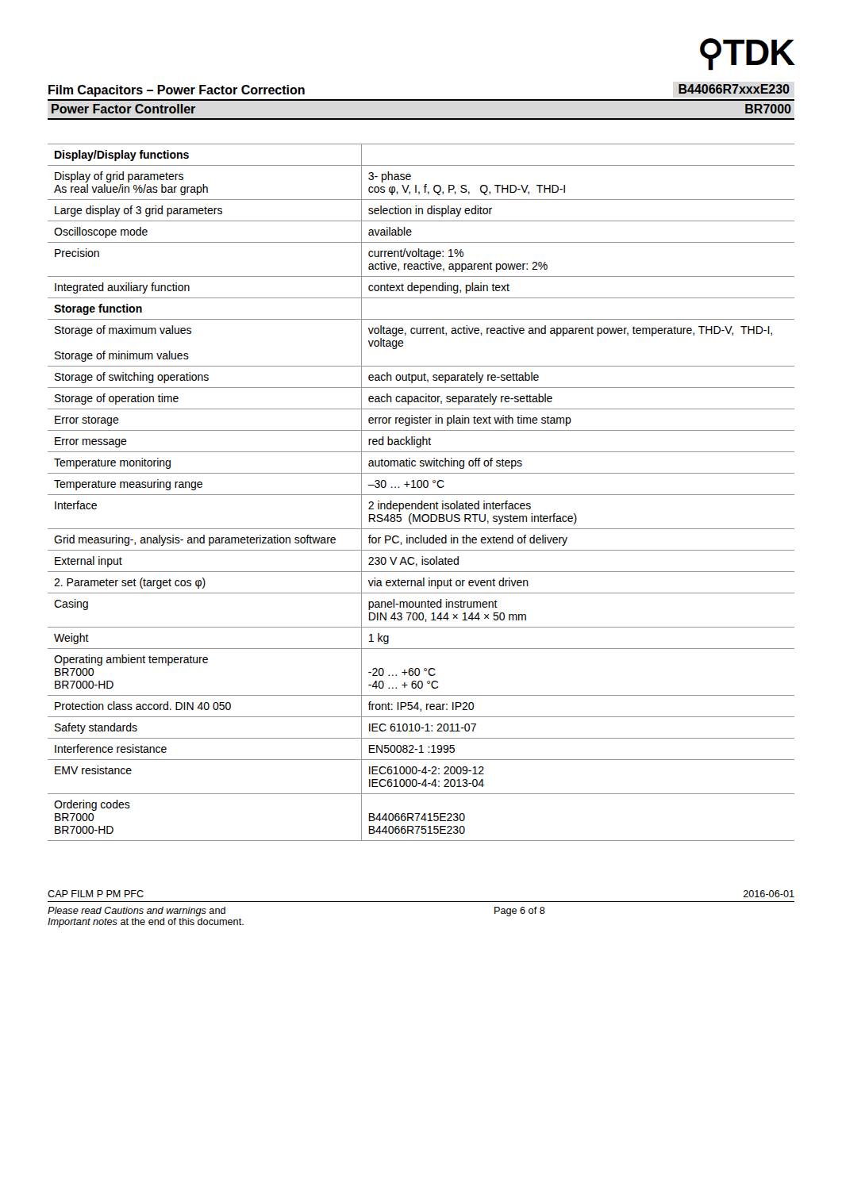⚲TDK
Film Capacitors – Power Factor Correction
B44066R7xxxE230
Power Factor Controller
BR7000
| Display/Display functions | |
| Display of grid parameters As real value/in %/as bar graph | 3- phase cos φ, V, I, f, Q, P, S, Q, THD-V, THD-I |
| Large display of 3 grid parameters | selection in display editor |
| Oscilloscope mode | available |
| Precision | current/voltage: 1% active, reactive, apparent power: 2% |
| Integrated auxiliary function | context depending, plain text |
| Storage function | |
| Storage of maximum values Storage of minimum values | voltage, current, active, reactive and apparent power, temperature, THD-V, THD-I, voltage |
| Storage of switching operations | each output, separately re-settable |
| Storage of operation time | each capacitor, separately re-settable |
| Error storage | error register in plain text with time stamp |
| Error message | red backlight |
| Temperature monitoring | automatic switching off of steps |
| Temperature measuring range | –30 … +100 °C |
| Interface | 2 independent isolated interfaces RS485 (MODBUS RTU, system interface) |
| Grid measuring-, analysis- and parameterization software | for PC, included in the extend of delivery |
| External input | 230 V AC, isolated |
| 2. Parameter set (target cos φ) | via external input or event driven |
| Casing | panel-mounted instrument DIN 43 700, 144 × 144 × 50 mm |
| Weight | 1 kg |
| Operating ambient temperature BR7000 BR7000-HD | -20 … +60 °C -40 … + 60 °C |
| Protection class accord. DIN 40 050 | front: IP54, rear: IP20 |
| Safety standards | IEC 61010-1: 2011-07 |
| Interference resistance | EN50082-1 :1995 |
| EMV resistance | IEC61000-4-2: 2009-12 IEC61000-4-4: 2013-04 |
| Ordering codes BR7000 BR7000-HD | B44066R7415E230 B44066R7515E230 |
CAP FILM P PM PFC
2016-06-01
Please read Cautions and warnings and
Important notes at the end of this document.
Page 6 of 8